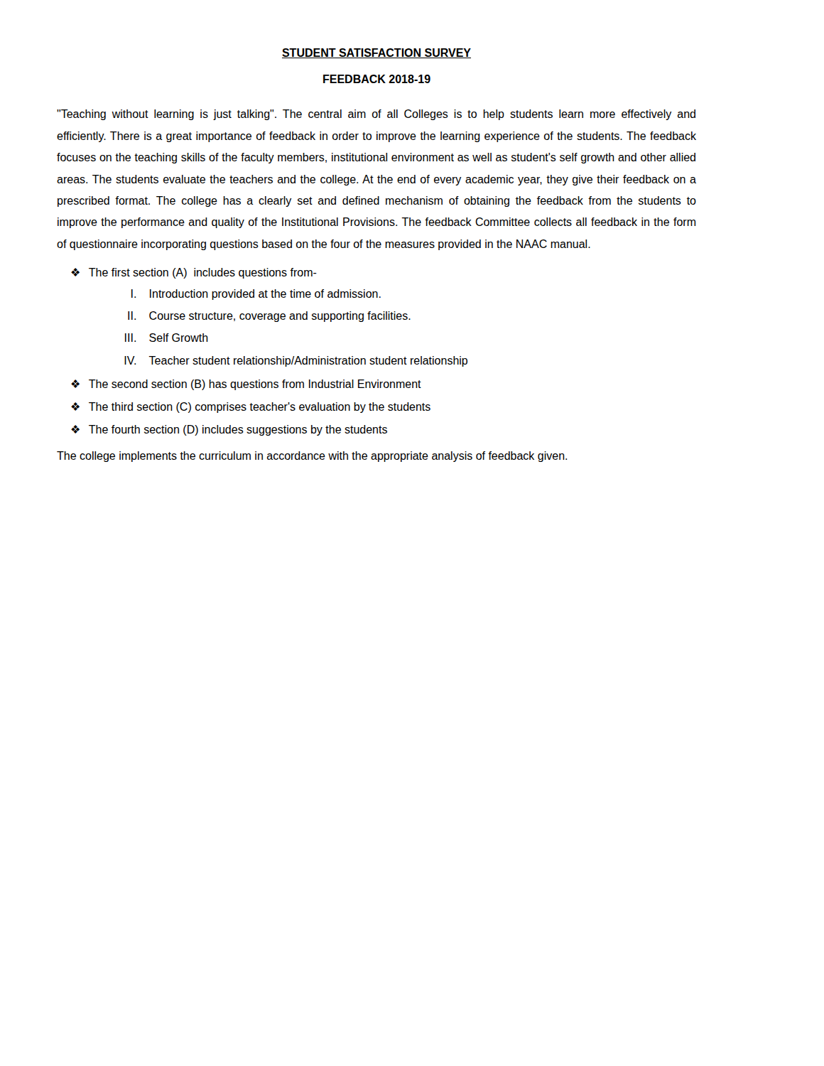STUDENT SATISFACTION SURVEY
FEEDBACK 2018-19
"Teaching without learning is just talking". The central aim of all Colleges is to help students learn more effectively and efficiently. There is a great importance of feedback in order to improve the learning experience of the students. The feedback focuses on the teaching skills of the faculty members, institutional environment as well as student's self growth and other allied areas. The students evaluate the teachers and the college. At the end of every academic year, they give their feedback on a prescribed format. The college has a clearly set and defined mechanism of obtaining the feedback from the students to improve the performance and quality of the Institutional Provisions. The feedback Committee collects all feedback in the form of questionnaire incorporating questions based on the four of the measures provided in the NAAC manual.
The first section (A) includes questions from-
Introduction provided at the time of admission.
Course structure, coverage and supporting facilities.
Self Growth
Teacher student relationship/Administration student relationship
The second section (B) has questions from Industrial Environment
The third section (C) comprises teacher's evaluation by the students
The fourth section (D) includes suggestions by the students
The college implements the curriculum in accordance with the appropriate analysis of feedback given.